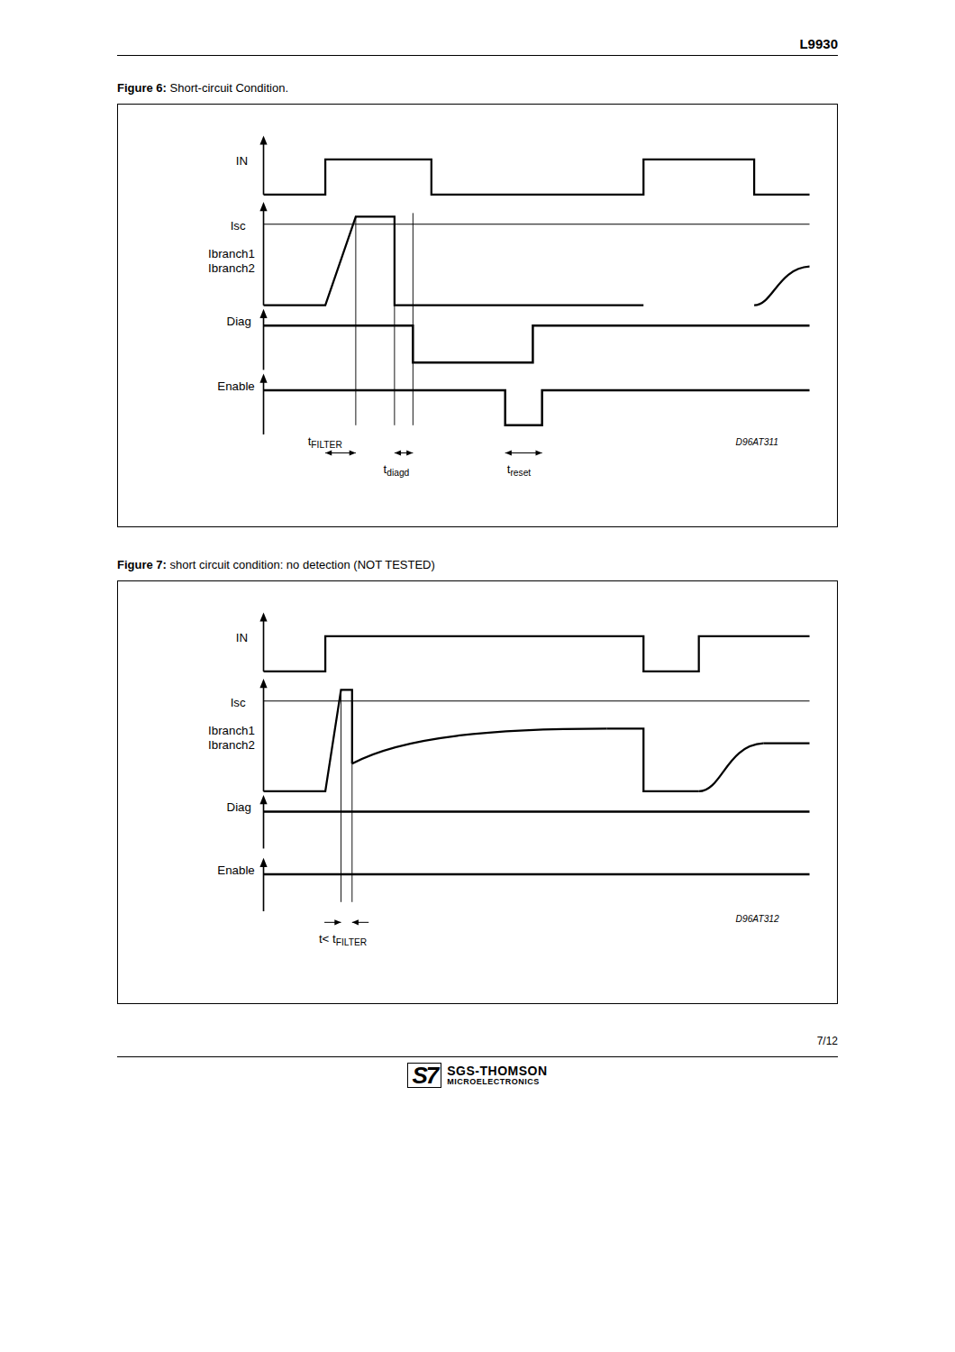L9930
Figure 6: Short-circuit Condition.
IN Isc Ibranch1 Ibranch2 Diag Enable tFILTER tdiagd treset D96AT311
Figure 7: short circuit condition: no detection (NOT TESTED)
IN Isc Ibranch1 Ibranch2 Diag Enable t< tFILTER D96AT312
7/12
S7
SGS-THOMSON
MICROELECTRONICS